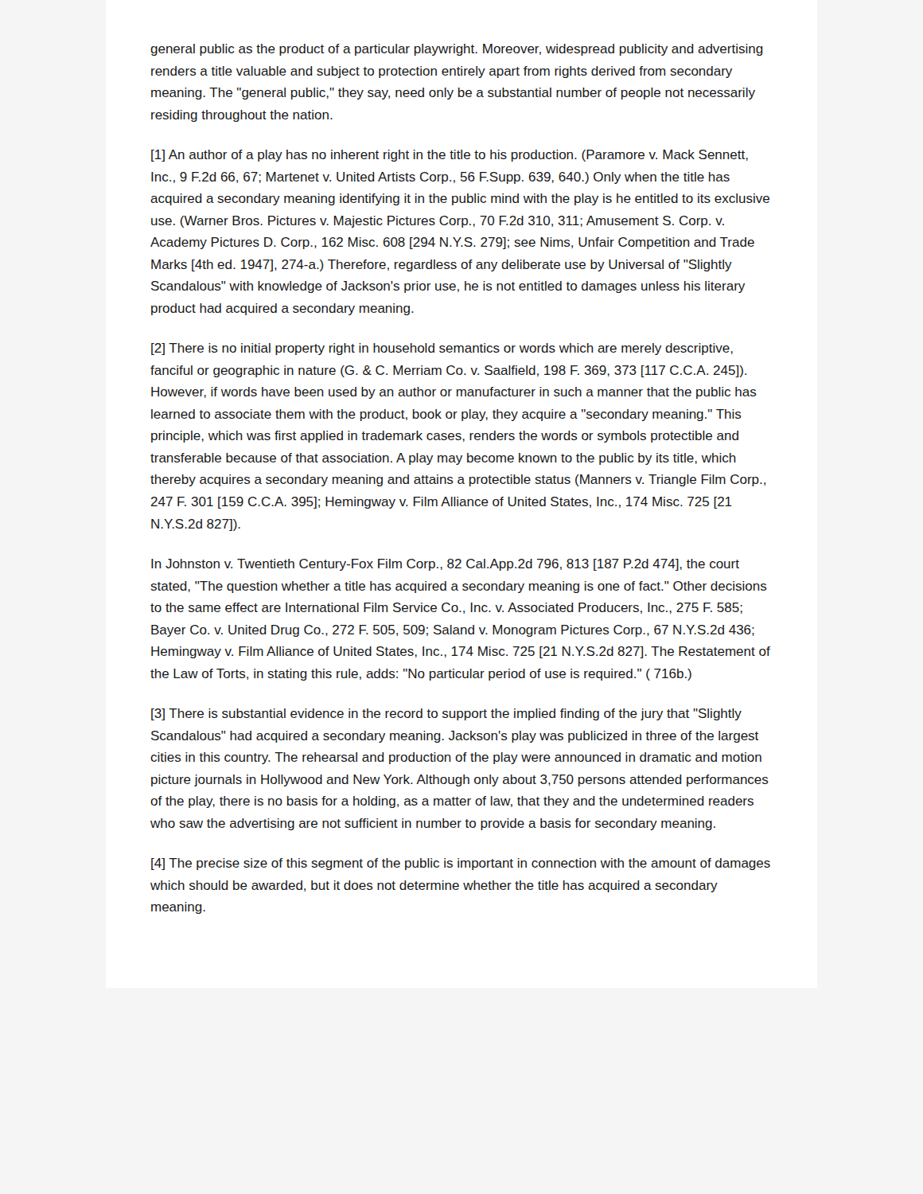general public as the product of a particular playwright. Moreover, widespread publicity and advertising renders a title valuable and subject to protection entirely apart from rights derived from secondary meaning. The "general public," they say, need only be a substantial number of people not necessarily residing throughout the nation.
[1] An author of a play has no inherent right in the title to his production. (Paramore v. Mack Sennett, Inc., 9 F.2d 66, 67; Martenet v. United Artists Corp., 56 F.Supp. 639, 640.) Only when the title has acquired a secondary meaning identifying it in the public mind with the play is he entitled to its exclusive use. (Warner Bros. Pictures v. Majestic Pictures Corp., 70 F.2d 310, 311; Amusement S. Corp. v. Academy Pictures D. Corp., 162 Misc. 608 [294 N.Y.S. 279]; see Nims, Unfair Competition and Trade Marks [4th ed. 1947], 274-a.) Therefore, regardless of any deliberate use by Universal of "Slightly Scandalous" with knowledge of Jackson's prior use, he is not entitled to damages unless his literary product had acquired a secondary meaning.
[2] There is no initial property right in household semantics or words which are merely descriptive, fanciful or geographic in nature (G. & C. Merriam Co. v. Saalfield, 198 F. 369, 373 [117 C.C.A. 245]). However, if words have been used by an author or manufacturer in such a manner that the public has learned to associate them with the product, book or play, they acquire a "secondary meaning." This principle, which was first applied in trademark cases, renders the words or symbols protectible and transferable because of that association. A play may become known to the public by its title, which thereby acquires a secondary meaning and attains a protectible status (Manners v. Triangle Film Corp., 247 F. 301 [159 C.C.A. 395]; Hemingway v. Film Alliance of United States, Inc., 174 Misc. 725 [21 N.Y.S.2d 827]).
In Johnston v. Twentieth Century-Fox Film Corp., 82 Cal.App.2d 796, 813 [187 P.2d 474], the court stated, "The question whether a title has acquired a secondary meaning is one of fact." Other decisions to the same effect are International Film Service Co., Inc. v. Associated Producers, Inc., 275 F. 585; Bayer Co. v. United Drug Co., 272 F. 505, 509; Saland v. Monogram Pictures Corp., 67 N.Y.S.2d 436; Hemingway v. Film Alliance of United States, Inc., 174 Misc. 725 [21 N.Y.S.2d 827]. The Restatement of the Law of Torts, in stating this rule, adds: "No particular period of use is required." ( 716b.)
[3] There is substantial evidence in the record to support the implied finding of the jury that "Slightly Scandalous" had acquired a secondary meaning. Jackson's play was publicized in three of the largest cities in this country. The rehearsal and production of the play were announced in dramatic and motion picture journals in Hollywood and New York. Although only about 3,750 persons attended performances of the play, there is no basis for a holding, as a matter of law, that they and the undetermined readers who saw the advertising are not sufficient in number to provide a basis for secondary meaning.
[4] The precise size of this segment of the public is important in connection with the amount of damages which should be awarded, but it does not determine whether the title has acquired a secondary meaning.